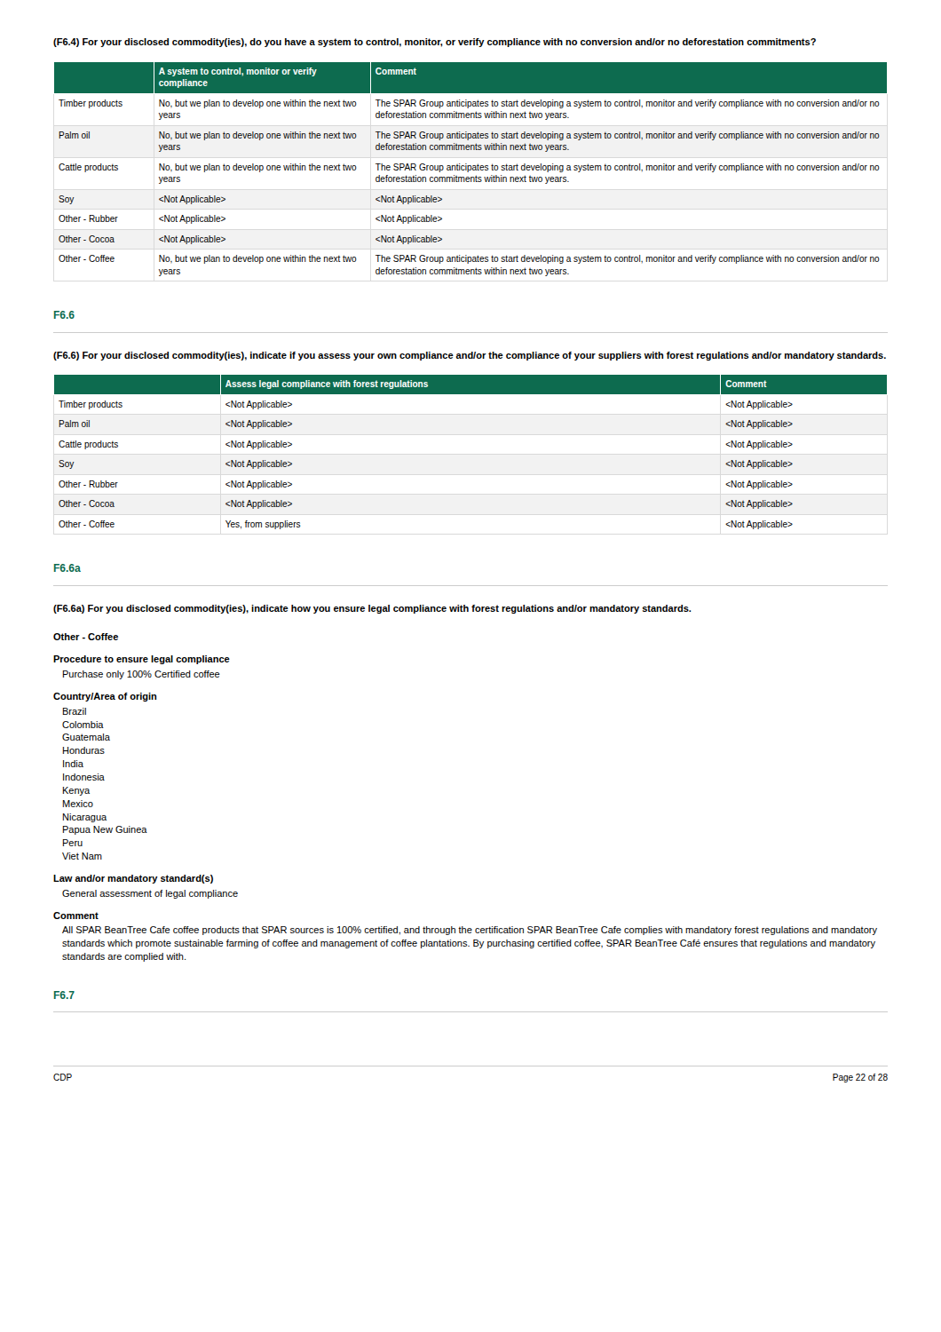(F6.4) For your disclosed commodity(ies), do you have a system to control, monitor, or verify compliance with no conversion and/or no deforestation commitments?
| | A system to control, monitor or verify compliance | Comment |
| --- | --- | --- |
| Timber products | No, but we plan to develop one within the next two years | The SPAR Group anticipates to start developing a system to control, monitor and verify compliance with no conversion and/or no deforestation commitments within next two years. |
| Palm oil | No, but we plan to develop one within the next two years | The SPAR Group anticipates to start developing a system to control, monitor and verify compliance with no conversion and/or no deforestation commitments within next two years. |
| Cattle products | No, but we plan to develop one within the next two years | The SPAR Group anticipates to start developing a system to control, monitor and verify compliance with no conversion and/or no deforestation commitments within next two years. |
| Soy | <Not Applicable> | <Not Applicable> |
| Other - Rubber | <Not Applicable> | <Not Applicable> |
| Other - Cocoa | <Not Applicable> | <Not Applicable> |
| Other - Coffee | No, but we plan to develop one within the next two years | The SPAR Group anticipates to start developing a system to control, monitor and verify compliance with no conversion and/or no deforestation commitments within next two years. |
F6.6
(F6.6) For your disclosed commodity(ies), indicate if you assess your own compliance and/or the compliance of your suppliers with forest regulations and/or mandatory standards.
| | Assess legal compliance with forest regulations | Comment |
| --- | --- | --- |
| Timber products | <Not Applicable> | <Not Applicable> |
| Palm oil | <Not Applicable> | <Not Applicable> |
| Cattle products | <Not Applicable> | <Not Applicable> |
| Soy | <Not Applicable> | <Not Applicable> |
| Other - Rubber | <Not Applicable> | <Not Applicable> |
| Other - Cocoa | <Not Applicable> | <Not Applicable> |
| Other - Coffee | Yes, from suppliers | <Not Applicable> |
F6.6a
(F6.6a) For you disclosed commodity(ies), indicate how you ensure legal compliance with forest regulations and/or mandatory standards.
Other - Coffee
Procedure to ensure legal compliance
Purchase only 100% Certified coffee
Country/Area of origin
Brazil
Colombia
Guatemala
Honduras
India
Indonesia
Kenya
Mexico
Nicaragua
Papua New Guinea
Peru
Viet Nam
Law and/or mandatory standard(s)
General assessment of legal compliance
Comment
All SPAR BeanTree Cafe coffee products that SPAR sources is 100% certified, and through the certification SPAR BeanTree Cafe complies with mandatory forest regulations and mandatory standards which promote sustainable farming of coffee and management of coffee plantations. By purchasing certified coffee, SPAR BeanTree Café ensures that regulations and mandatory standards are complied with.
F6.7
CDP Page 22 of 28